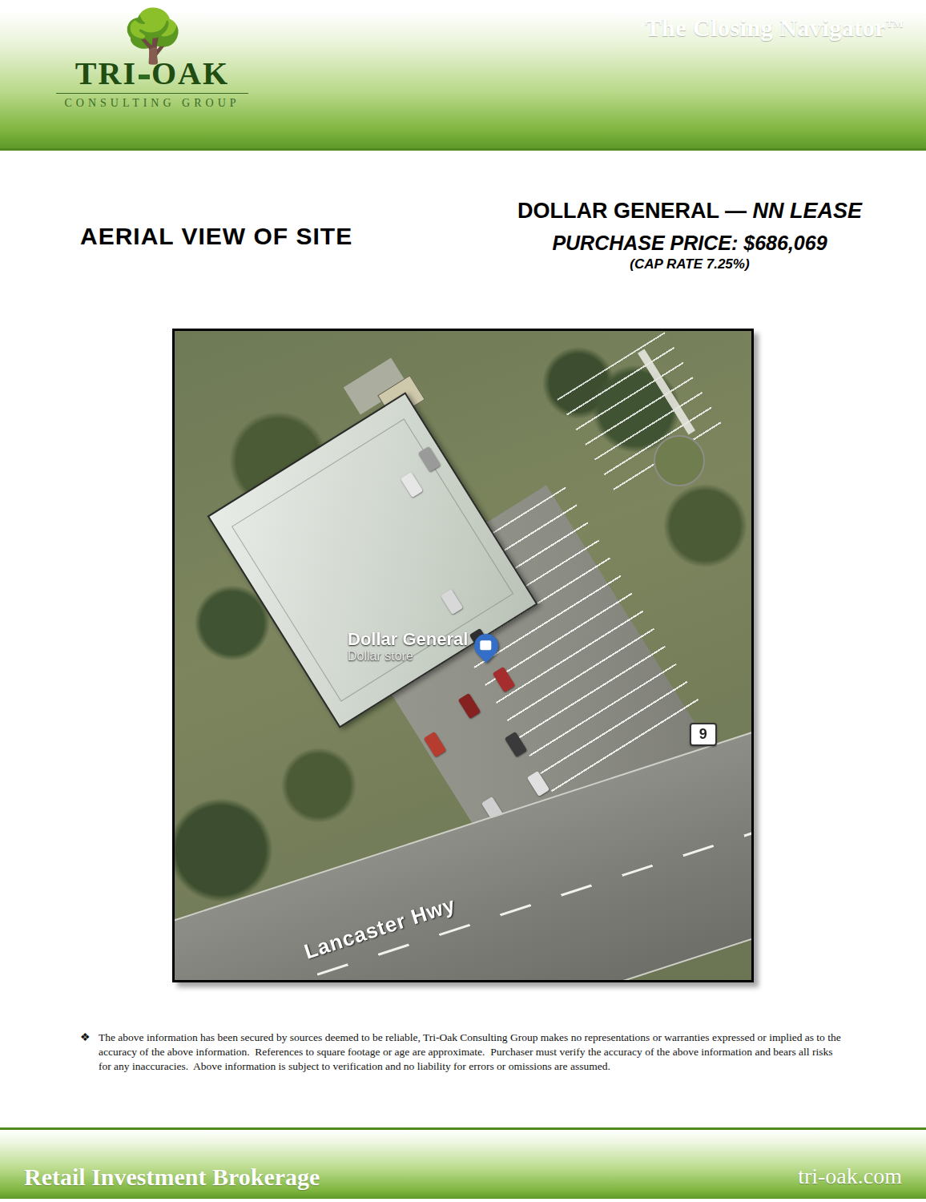The Closing NavigatorTM
🌳
TRI OAK
CONSULTING GROUP
AERIAL VIEW OF SITE
DOLLAR GENERAL — NN LEASE
PURCHASE PRICE: $686,069
(CAP RATE 7.25%)
Dollar General
Dollar store
Lancaster Hwy
9
❖
The above information has been secured by sources deemed to be reliable, Tri-Oak Consulting Group makes no representations or warranties expressed or implied as to the accuracy of the above information. References to square footage or age are approximate. Purchaser must verify the accuracy of the above information and bears all risks for any inaccuracies. Above information is subject to verification and no liability for errors or omissions are assumed.
Retail Investment Brokerage
tri-oak.com